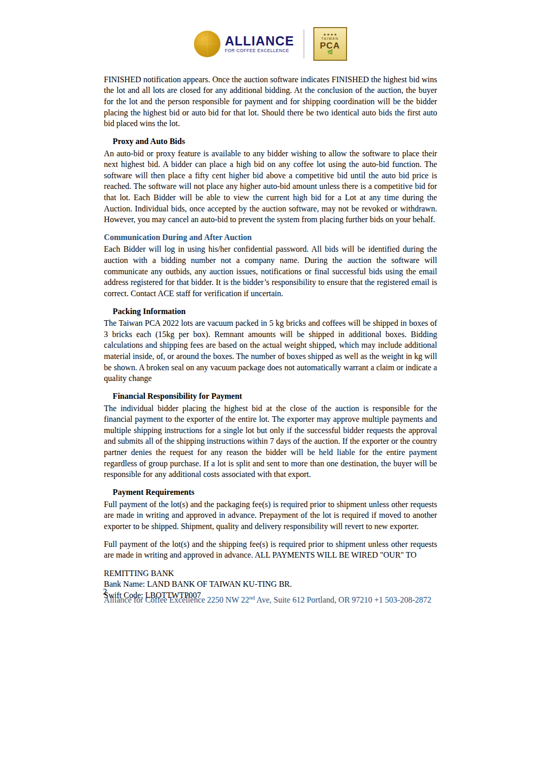ALLIANCE FOR COFFEE EXCELLENCE
★★★★
TAIWAN
PCA
🌿
FINISHED notification appears. Once the auction software indicates FINISHED the highest bid wins the lot and all lots are closed for any additional bidding. At the conclusion of the auction, the buyer for the lot and the person responsible for payment and for shipping coordination will be the bidder placing the highest bid or auto bid for that lot. Should there be two identical auto bids the first auto bid placed wins the lot.
Proxy and Auto Bids
An auto-bid or proxy feature is available to any bidder wishing to allow the software to place their next highest bid. A bidder can place a high bid on any coffee lot using the auto-bid function. The software will then place a fifty cent higher bid above a competitive bid until the auto bid price is reached. The software will not place any higher auto-bid amount unless there is a competitive bid for that lot. Each Bidder will be able to view the current high bid for a Lot at any time during the Auction. Individual bids, once accepted by the auction software, may not be revoked or withdrawn. However, you may cancel an auto-bid to prevent the system from placing further bids on your behalf.
Communication During and After Auction
Each Bidder will log in using his/her confidential password. All bids will be identified during the auction with a bidding number not a company name. During the auction the software will communicate any outbids, any auction issues, notifications or final successful bids using the email address registered for that bidder. It is the bidder’s responsibility to ensure that the registered email is correct. Contact ACE staff for verification if uncertain.
Packing Information
The Taiwan PCA 2022 lots are vacuum packed in 5 kg bricks and coffees will be shipped in boxes of 3 bricks each (15kg per box). Remnant amounts will be shipped in additional boxes. Bidding calculations and shipping fees are based on the actual weight shipped, which may include additional material inside, of, or around the boxes. The number of boxes shipped as well as the weight in kg will be shown. A broken seal on any vacuum package does not automatically warrant a claim or indicate a quality change
Financial Responsibility for Payment
The individual bidder placing the highest bid at the close of the auction is responsible for the financial payment to the exporter of the entire lot. The exporter may approve multiple payments and multiple shipping instructions for a single lot but only if the successful bidder requests the approval and submits all of the shipping instructions within 7 days of the auction. If the exporter or the country partner denies the request for any reason the bidder will be held liable for the entire payment regardless of group purchase. If a lot is split and sent to more than one destination, the buyer will be responsible for any additional costs associated with that export.
Payment Requirements
Full payment of the lot(s) and the packaging fee(s) is required prior to shipment unless other requests are made in writing and approved in advance. Prepayment of the lot is required if moved to another exporter to be shipped. Shipment, quality and delivery responsibility will revert to new exporter.
Full payment of the lot(s) and the shipping fee(s) is required prior to shipment unless other requests are made in writing and approved in advance. ALL PAYMENTS WILL BE WIRED "OUR" TO
REMITTING BANK
Bank Name: LAND BANK OF TAIWAN KU-TING BR.
Swift Code: LBOTTWTP007
2 Alliance for Coffee Excellence 2250 NW 22nd Ave, Suite 612 Portland, OR 97210 +1 503-208-2872